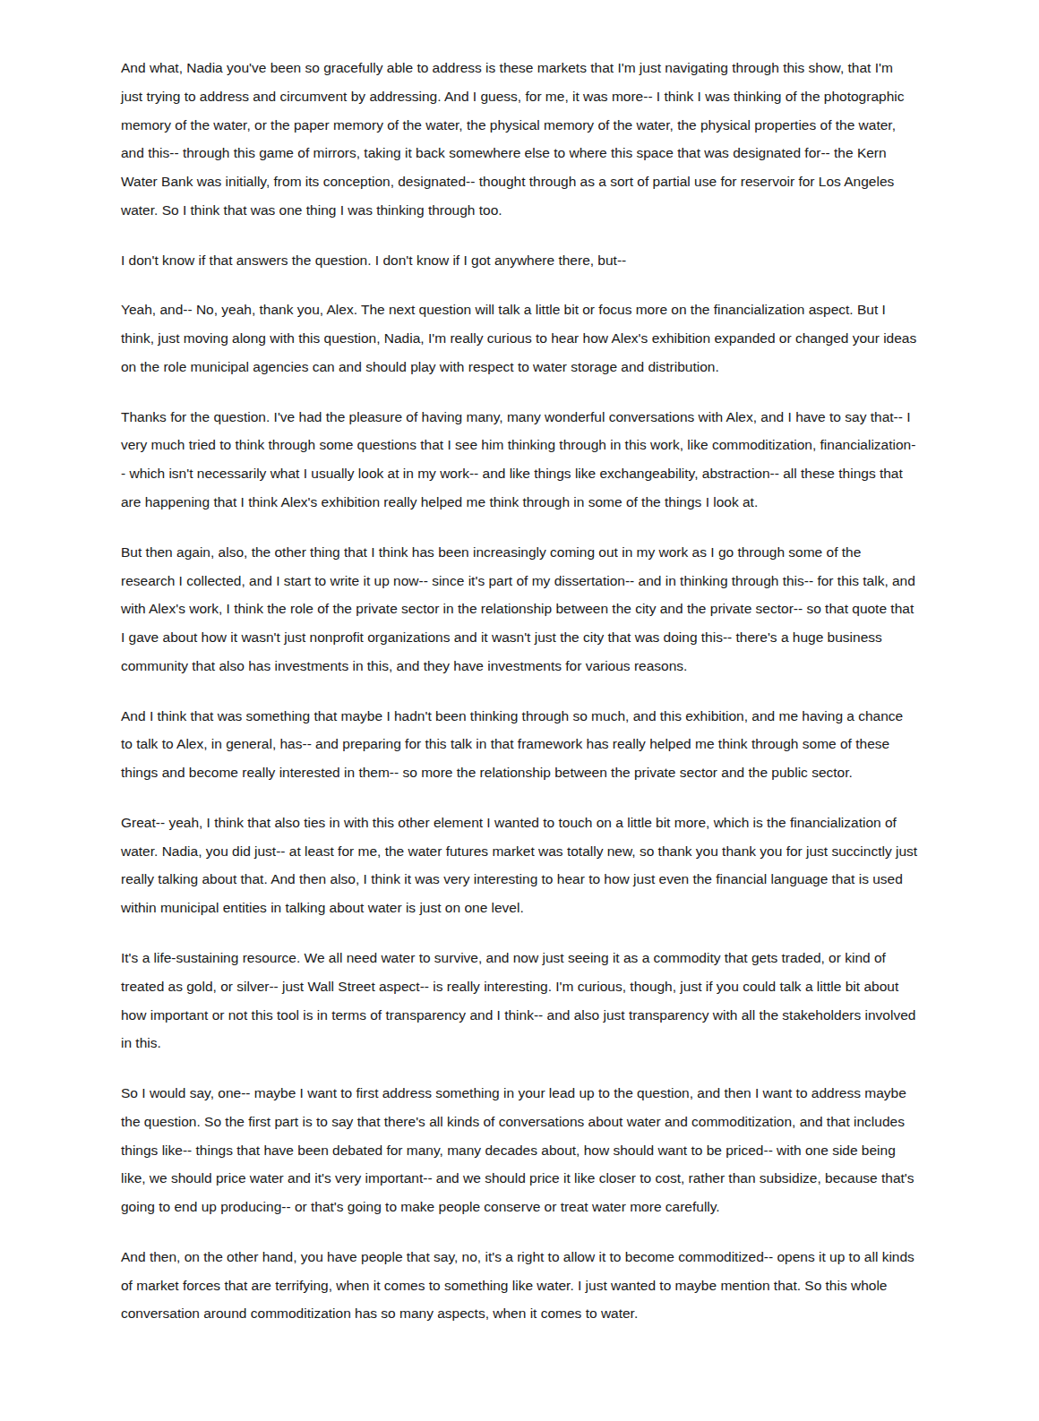And what, Nadia you've been so gracefully able to address is these markets that I'm just navigating through this show, that I'm just trying to address and circumvent by addressing. And I guess, for me, it was more-- I think I was thinking of the photographic memory of the water, or the paper memory of the water, the physical memory of the water, the physical properties of the water, and this-- through this game of mirrors, taking it back somewhere else to where this space that was designated for-- the Kern Water Bank was initially, from its conception, designated-- thought through as a sort of partial use for reservoir for Los Angeles water. So I think that was one thing I was thinking through too.
I don't know if that answers the question. I don't know if I got anywhere there, but--
Yeah, and-- No, yeah, thank you, Alex. The next question will talk a little bit or focus more on the financialization aspect. But I think, just moving along with this question, Nadia, I'm really curious to hear how Alex's exhibition expanded or changed your ideas on the role municipal agencies can and should play with respect to water storage and distribution.
Thanks for the question. I've had the pleasure of having many, many wonderful conversations with Alex, and I have to say that-- I very much tried to think through some questions that I see him thinking through in this work, like commoditization, financialization-- which isn't necessarily what I usually look at in my work-- and like things like exchangeability, abstraction-- all these things that are happening that I think Alex's exhibition really helped me think through in some of the things I look at.
But then again, also, the other thing that I think has been increasingly coming out in my work as I go through some of the research I collected, and I start to write it up now-- since it's part of my dissertation-- and in thinking through this-- for this talk, and with Alex's work, I think the role of the private sector in the relationship between the city and the private sector-- so that quote that I gave about how it wasn't just nonprofit organizations and it wasn't just the city that was doing this-- there's a huge business community that also has investments in this, and they have investments for various reasons.
And I think that was something that maybe I hadn't been thinking through so much, and this exhibition, and me having a chance to talk to Alex, in general, has-- and preparing for this talk in that framework has really helped me think through some of these things and become really interested in them-- so more the relationship between the private sector and the public sector.
Great-- yeah, I think that also ties in with this other element I wanted to touch on a little bit more, which is the financialization of water. Nadia, you did just-- at least for me, the water futures market was totally new, so thank you thank you for just succinctly just really talking about that. And then also, I think it was very interesting to hear to how just even the financial language that is used within municipal entities in talking about water is just on one level.
It's a life-sustaining resource. We all need water to survive, and now just seeing it as a commodity that gets traded, or kind of treated as gold, or silver-- just Wall Street aspect-- is really interesting. I'm curious, though, just if you could talk a little bit about how important or not this tool is in terms of transparency and I think-- and also just transparency with all the stakeholders involved in this.
So I would say, one-- maybe I want to first address something in your lead up to the question, and then I want to address maybe the question. So the first part is to say that there's all kinds of conversations about water and commoditization, and that includes things like-- things that have been debated for many, many decades about, how should want to be priced-- with one side being like, we should price water and it's very important-- and we should price it like closer to cost, rather than subsidize, because that's going to end up producing-- or that's going to make people conserve or treat water more carefully.
And then, on the other hand, you have people that say, no, it's a right to allow it to become commoditized-- opens it up to all kinds of market forces that are terrifying, when it comes to something like water. I just wanted to maybe mention that. So this whole conversation around commoditization has so many aspects, when it comes to water.